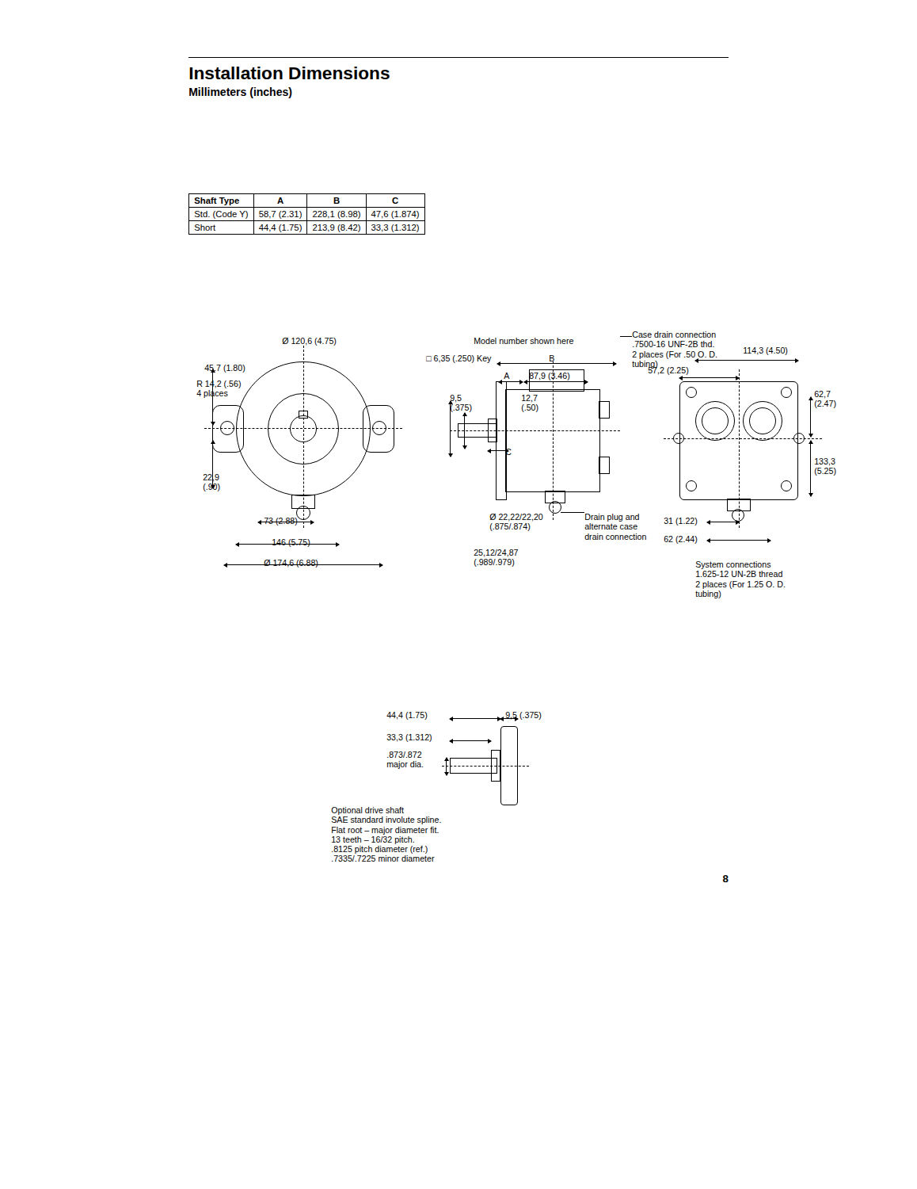Installation Dimensions
Millimeters (inches)
| Shaft Type | A | B | C |
| --- | --- | --- | --- |
| Std. (Code Y) | 58,7 (2.31) | 228,1 (8.98) | 47,6 (1.874) |
| Short | 44,4 (1.75) | 213,9 (8.42) | 33,3 (1.312) |
Ø 120,6 (4.75)
45.7 (1.80)
R 14,2 (.56)
4 places
22,9
(.90)
73 (2.88)
146 (5.75)
Ø 174,6 (6.88)
Model number shown here
B
A
87,9 (3.46)
□ 6,35 (.250) Key
9,5
(.375)
12,7
(.50)
C
Ø 22,22/22,20
(.875/.874)
25,12/24,87
(.989/.979)
Drain plug and
alternate case
drain connection
Case drain connection
.7500-16 UNF-2B thd.
2 places (For .50 O. D.
tubing)
114,3 (4.50)
57,2 (2.25)
62,7
(2.47)
133,3
(5.25)
31 (1.22)
62 (2.44)
System connections
1.625-12 UN-2B thread
2 places (For 1.25 O. D.
tubing)
44,4 (1.75)
9,5 (.375)
33,3 (1.312)
.873/.872
major dia.
Optional drive shaft
SAE standard involute spline.
Flat root – major diameter fit.
13 teeth – 16/32 pitch.
.8125 pitch diameter (ref.)
.7335/.7225 minor diameter
8